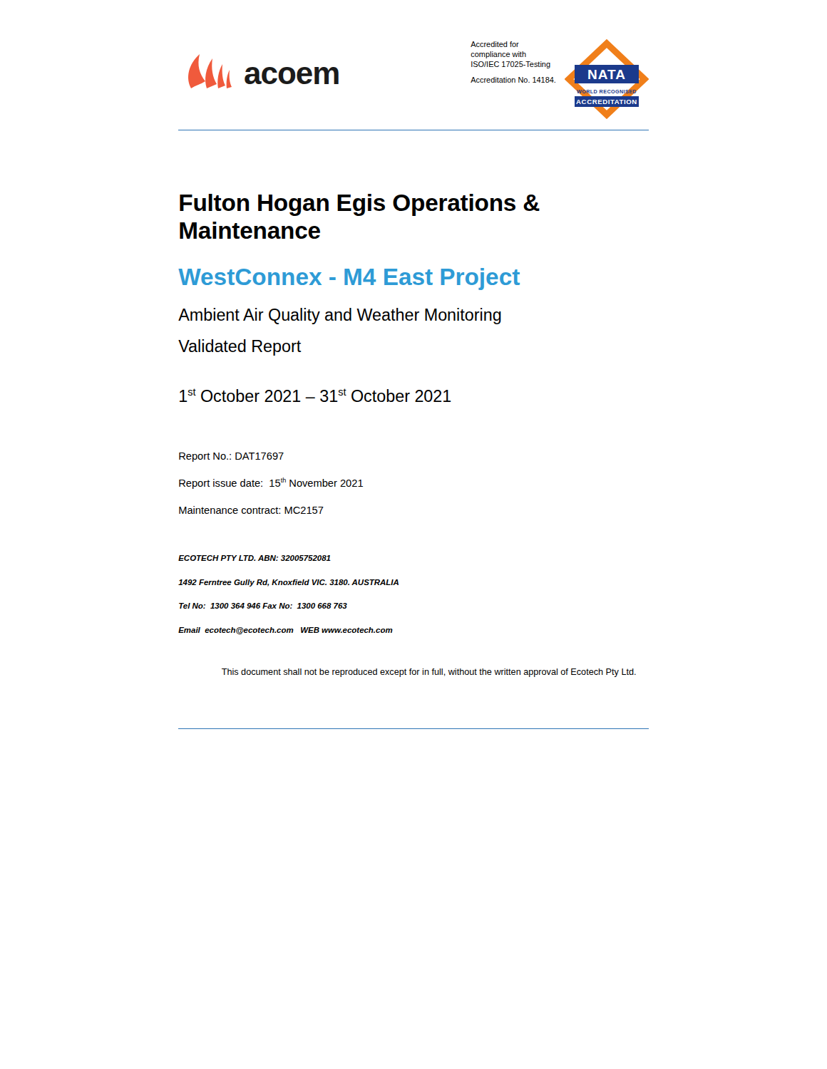acoem
Accredited for compliance with ISO/IEC 17025-Testing
Accreditation No. 14184.
NATA WORLD RECOGNISED ACCREDITATION
Fulton Hogan Egis Operations & Maintenance
WestConnex - M4 East Project
Ambient Air Quality and Weather Monitoring
Validated Report
1st October 2021 – 31st October 2021
Report No.: DAT17697
Report issue date: 15th November 2021
Maintenance contract: MC2157
ECOTECH PTY LTD. ABN: 32005752081
1492 Ferntree Gully Rd, Knoxfield VIC. 3180. AUSTRALIA
Tel No: 1300 364 946 Fax No: 1300 668 763
Email ecotech@ecotech.com WEB www.ecotech.com
This document shall not be reproduced except for in full, without the written approval of Ecotech Pty Ltd.